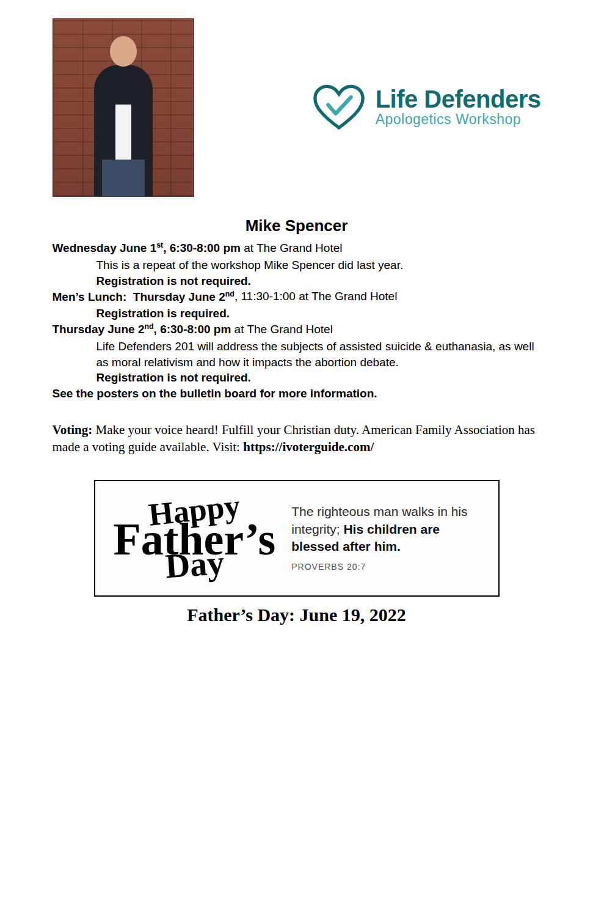Life Defenders
Apologetics Workshop
Mike Spencer
Wednesday June 1st, 6:30-8:00 pm at The Grand Hotel
This is a repeat of the workshop Mike Spencer did last year.
Registration is not required.
Men’s Lunch: Thursday June 2nd, 11:30-1:00 at The Grand Hotel
Registration is required.
Thursday June 2nd, 6:30-8:00 pm at The Grand Hotel
Life Defenders 201 will address the subjects of assisted suicide & euthanasia, as well as moral relativism and how it impacts the abortion debate.
Registration is not required.
See the posters on the bulletin board for more information.
Voting: Make your voice heard! Fulfill your Christian duty. American Family Association has made a voting guide available. Visit: https://ivoterguide.com/
Happy Father’s Day
The righteous man walks in his integrity; His children are blessed after him. PROVERBS 20:7
Father’s Day: June 19, 2022